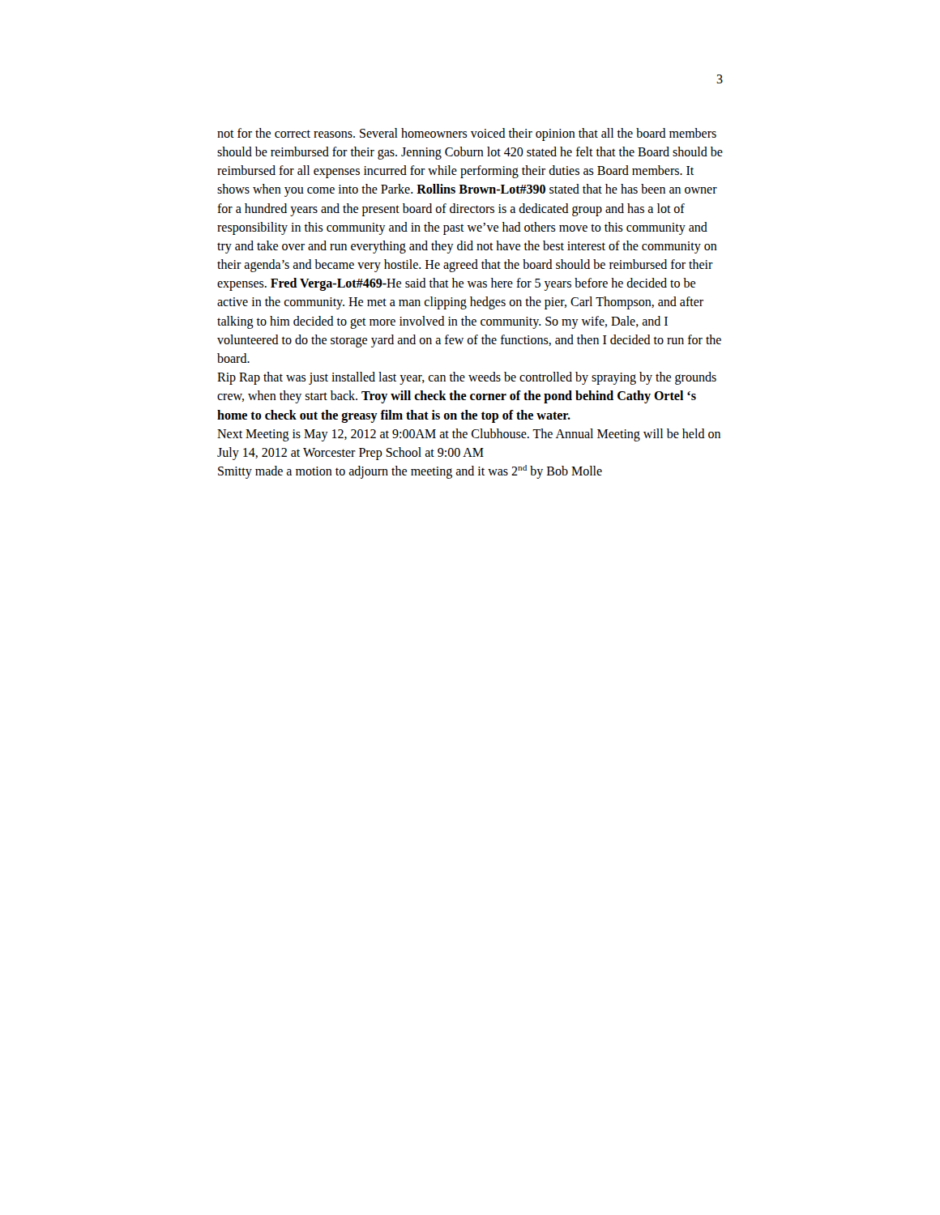3
not for the correct reasons. Several homeowners voiced their opinion that all the board members should be reimbursed for their gas. Jenning Coburn lot 420 stated he felt that the Board should be reimbursed for all expenses incurred for while performing their duties as Board members. It shows when you come into the Parke. Rollins Brown-Lot#390 stated that he has been an owner for a hundred years and the present board of directors is a dedicated group and has a lot of responsibility in this community and in the past we’ve had others move to this community and try and take over and run everything and they did not have the best interest of the community on their agenda’s and became very hostile. He agreed that the board should be reimbursed for their expenses. Fred Verga-Lot#469-He said that he was here for 5 years before he decided to be active in the community. He met a man clipping hedges on the pier, Carl Thompson, and after talking to him decided to get more involved in the community. So my wife, Dale, and I volunteered to do the storage yard and on a few of the functions, and then I decided to run for the board.
Rip Rap that was just installed last year, can the weeds be controlled by spraying by the grounds crew, when they start back. Troy will check the corner of the pond behind Cathy Ortel ‘s home to check out the greasy film that is on the top of the water.
Next Meeting is May 12, 2012 at 9:00AM at the Clubhouse. The Annual Meeting will be held on July 14, 2012 at Worcester Prep School at 9:00 AM
Smitty made a motion to adjourn the meeting and it was 2nd by Bob Molle